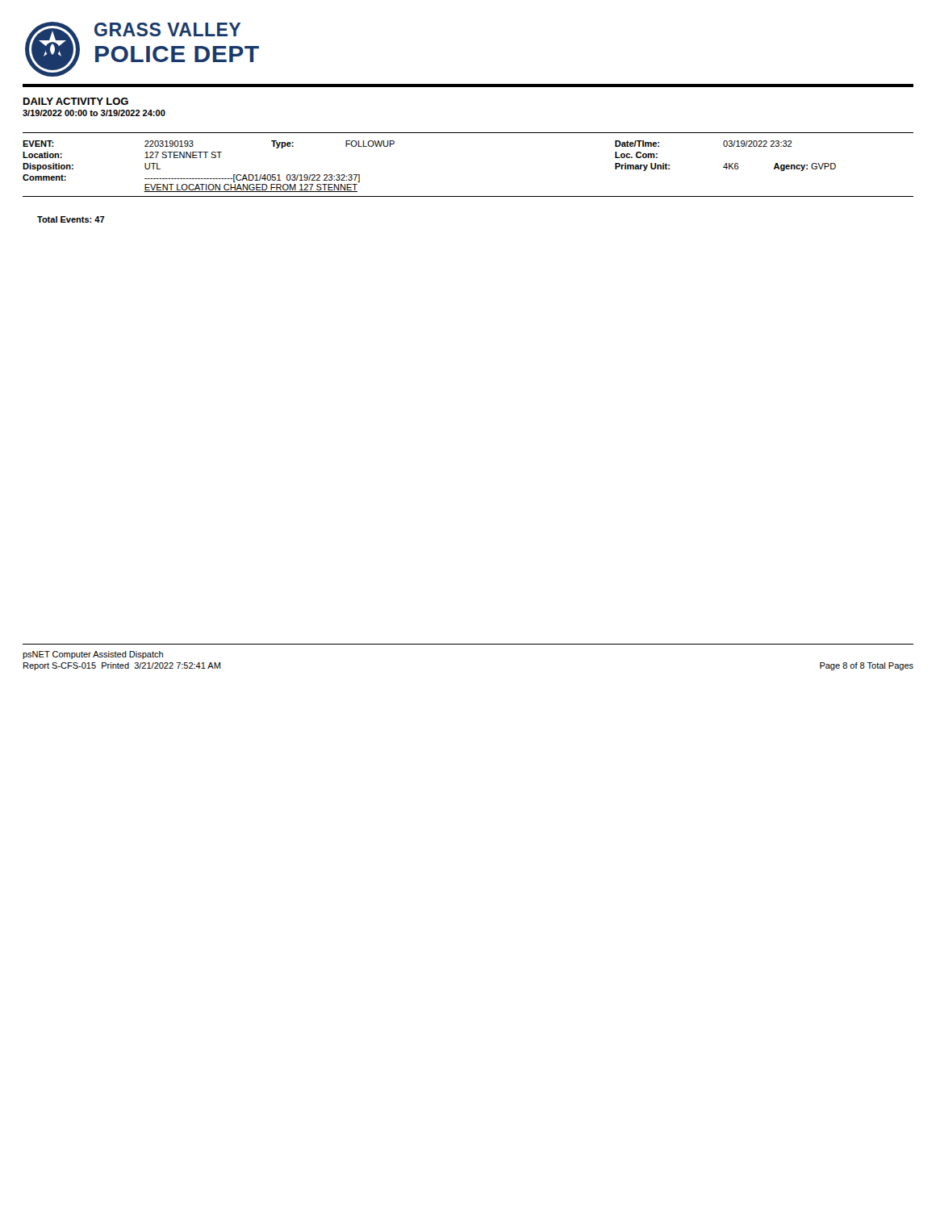GRASS VALLEY
POLICE DEPT
DAILY ACTIVITY LOG
3/19/2022 00:00 to 3/19/2022 24:00
| EVENT: | 2203190193 | Type: | FOLLOWUP | Date/TIme: | 03/19/2022 23:32 |
| Location: | 127 STENNETT ST | Loc. Com: | |
| Disposition: | UTL | Primary Unit: | 4K6 Agency: GVPD |
| Comment: | ------------------------------[CAD1/4051 03/19/22 23:32:37] EVENT LOCATION CHANGED FROM 127 STENNET |
Total Events: 47
psNET Computer Assisted Dispatch
Report S-CFS-015 Printed 3/21/2022 7:52:41 AM
Page 8 of 8 Total Pages